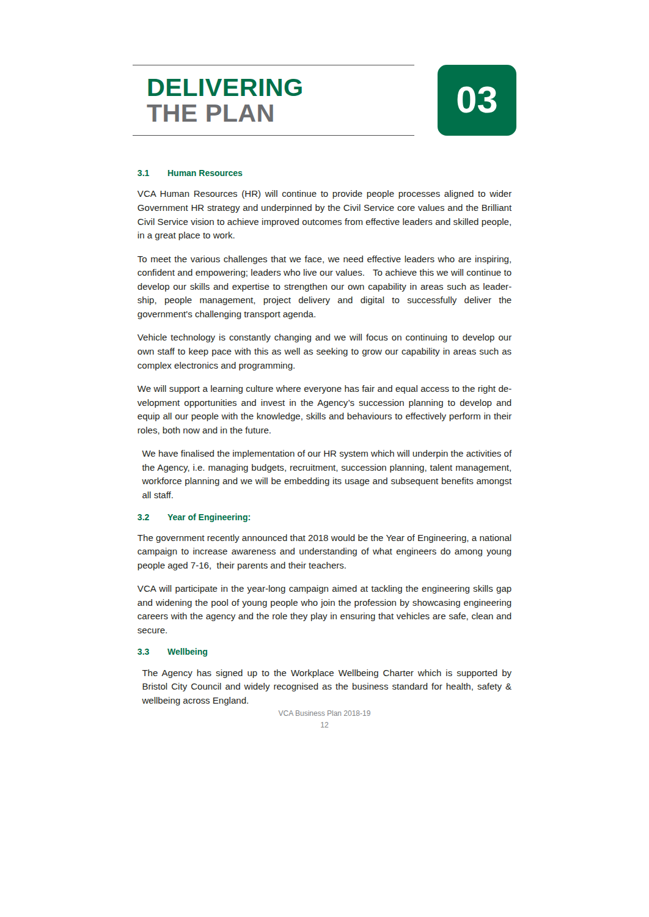DELIVERING THE PLAN
03
3.1 Human Resources
VCA Human Resources (HR) will continue to provide people processes aligned to wider Government HR strategy and underpinned by the Civil Service core values and the Brilliant Civil Service vision to achieve improved outcomes from effective leaders and skilled people, in a great place to work.
To meet the various challenges that we face, we need effective leaders who are inspiring, confident and empowering; leaders who live our values. To achieve this we will continue to develop our skills and expertise to strengthen our own capability in areas such as leadership, people management, project delivery and digital to successfully deliver the government's challenging transport agenda.
Vehicle technology is constantly changing and we will focus on continuing to develop our own staff to keep pace with this as well as seeking to grow our capability in areas such as complex electronics and programming.
We will support a learning culture where everyone has fair and equal access to the right development opportunities and invest in the Agency’s succession planning to develop and equip all our people with the knowledge, skills and behaviours to effectively perform in their roles, both now and in the future.
We have finalised the implementation of our HR system which will underpin the activities of the Agency, i.e. managing budgets, recruitment, succession planning, talent management, workforce planning and we will be embedding its usage and subsequent benefits amongst all staff.
3.2 Year of Engineering:
The government recently announced that 2018 would be the Year of Engineering, a national campaign to increase awareness and understanding of what engineers do among young people aged 7-16, their parents and their teachers.
VCA will participate in the year-long campaign aimed at tackling the engineering skills gap and widening the pool of young people who join the profession by showcasing engineering careers with the agency and the role they play in ensuring that vehicles are safe, clean and secure.
3.3 Wellbeing
The Agency has signed up to the Workplace Wellbeing Charter which is supported by Bristol City Council and widely recognised as the business standard for health, safety & wellbeing across England.
VCA Business Plan 2018-19
12